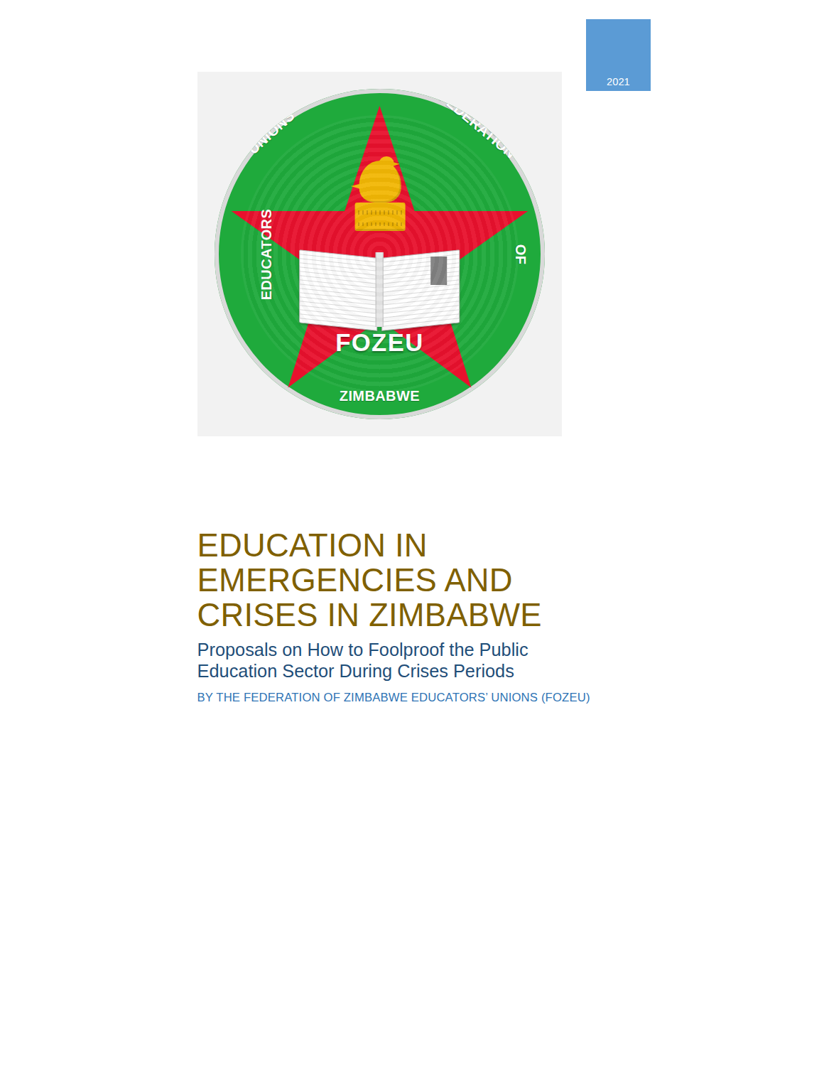2021
FOZEU
Unions Federation Educators of Zimbabwe
EDUCATION IN EMERGENCIES AND CRISES IN ZIMBABWE
Proposals on How to Foolproof the Public Education Sector During Crises Periods
BY THE FEDERATION OF ZIMBABWE EDUCATORS’ UNIONS (FOZEU)